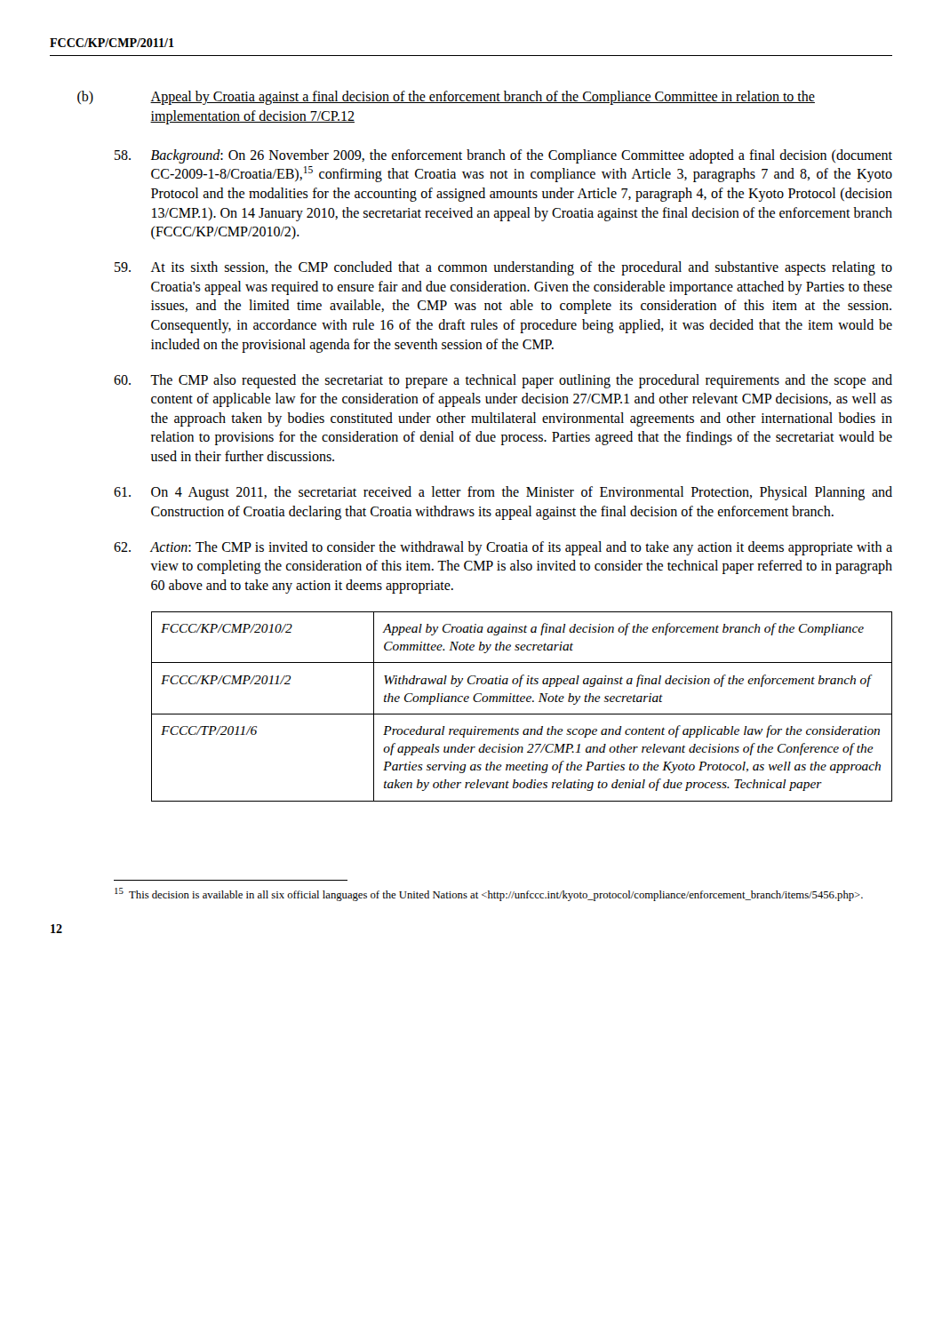FCCC/KP/CMP/2011/1
(b) Appeal by Croatia against a final decision of the enforcement branch of the Compliance Committee in relation to the implementation of decision 7/CP.12
58. Background: On 26 November 2009, the enforcement branch of the Compliance Committee adopted a final decision (document CC-2009-1-8/Croatia/EB),15 confirming that Croatia was not in compliance with Article 3, paragraphs 7 and 8, of the Kyoto Protocol and the modalities for the accounting of assigned amounts under Article 7, paragraph 4, of the Kyoto Protocol (decision 13/CMP.1). On 14 January 2010, the secretariat received an appeal by Croatia against the final decision of the enforcement branch (FCCC/KP/CMP/2010/2).
59. At its sixth session, the CMP concluded that a common understanding of the procedural and substantive aspects relating to Croatia's appeal was required to ensure fair and due consideration. Given the considerable importance attached by Parties to these issues, and the limited time available, the CMP was not able to complete its consideration of this item at the session. Consequently, in accordance with rule 16 of the draft rules of procedure being applied, it was decided that the item would be included on the provisional agenda for the seventh session of the CMP.
60. The CMP also requested the secretariat to prepare a technical paper outlining the procedural requirements and the scope and content of applicable law for the consideration of appeals under decision 27/CMP.1 and other relevant CMP decisions, as well as the approach taken by bodies constituted under other multilateral environmental agreements and other international bodies in relation to provisions for the consideration of denial of due process. Parties agreed that the findings of the secretariat would be used in their further discussions.
61. On 4 August 2011, the secretariat received a letter from the Minister of Environmental Protection, Physical Planning and Construction of Croatia declaring that Croatia withdraws its appeal against the final decision of the enforcement branch.
62. Action: The CMP is invited to consider the withdrawal by Croatia of its appeal and to take any action it deems appropriate with a view to completing the consideration of this item. The CMP is also invited to consider the technical paper referred to in paragraph 60 above and to take any action it deems appropriate.
| FCCC/KP/CMP/2010/2 | Appeal by Croatia against a final decision of the enforcement branch of the Compliance Committee. Note by the secretariat |
| FCCC/KP/CMP/2011/2 | Withdrawal by Croatia of its appeal against a final decision of the enforcement branch of the Compliance Committee. Note by the secretariat |
| FCCC/TP/2011/6 | Procedural requirements and the scope and content of applicable law for the consideration of appeals under decision 27/CMP.1 and other relevant decisions of the Conference of the Parties serving as the meeting of the Parties to the Kyoto Protocol, as well as the approach taken by other relevant bodies relating to denial of due process. Technical paper |
15 This decision is available in all six official languages of the United Nations at <http://unfccc.int/kyoto_protocol/compliance/enforcement_branch/items/5456.php>.
12